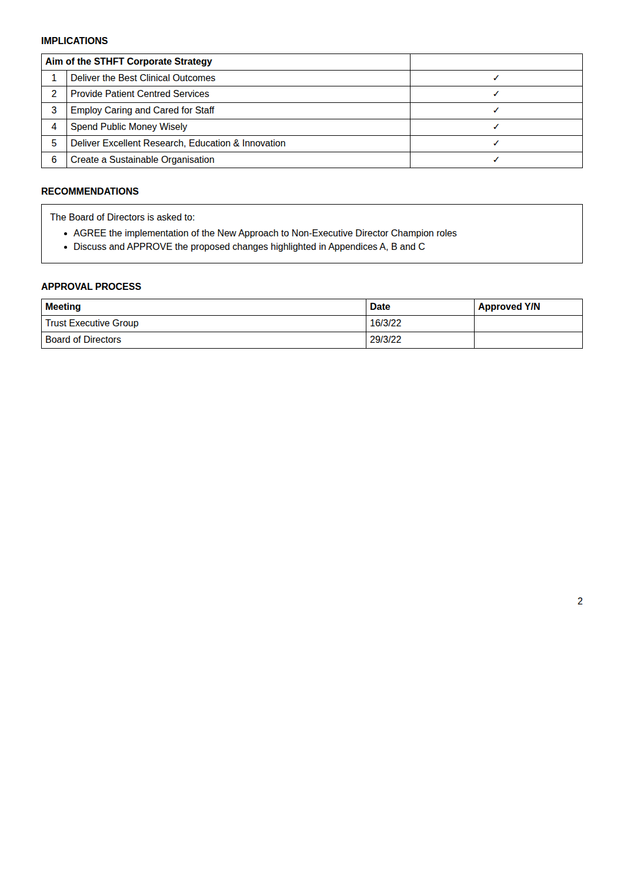Implications
| Aim of the STHFT Corporate Strategy | |
| --- | --- |
| 1 | Deliver the Best Clinical Outcomes | ✓ |
| 2 | Provide Patient Centred Services | ✓ |
| 3 | Employ Caring and Cared for Staff | ✓ |
| 4 | Spend Public Money Wisely | ✓ |
| 5 | Deliver Excellent Research, Education & Innovation | ✓ |
| 6 | Create a Sustainable Organisation | ✓ |
Recommendations
The Board of Directors is asked to:
AGREE the implementation of the New Approach to Non-Executive Director Champion roles
Discuss and APPROVE the proposed changes highlighted in Appendices A, B and C
Approval Process
| Meeting | Date | Approved Y/N |
| --- | --- | --- |
| Trust Executive Group | 16/3/22 | |
| Board of Directors | 29/3/22 | |
2